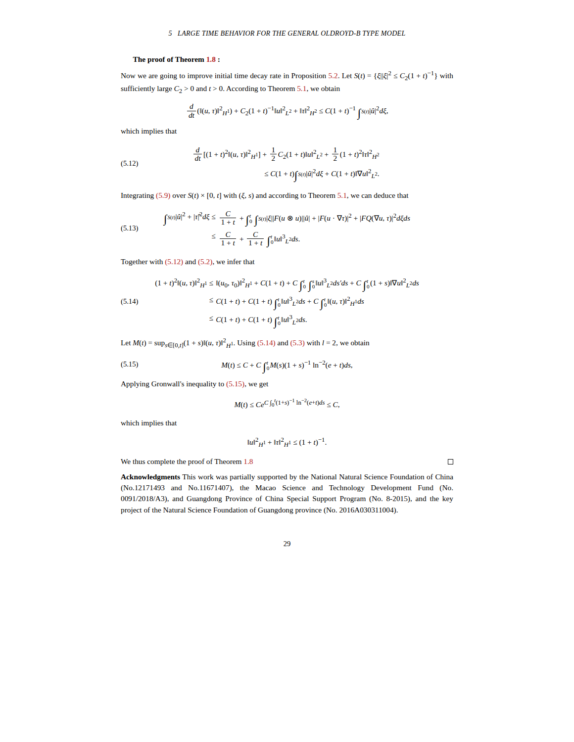5 LARGE TIME BEHAVIOR FOR THE GENERAL OLDROYD-B TYPE MODEL
The proof of Theorem 1.8 :
Now we are going to improve initial time decay rate in Proposition 5.2. Let S(t) = {ξ||ξ|2 ≤ C2(1 + t)−1} with sufficiently large C2 > 0 and t > 0. According to Theorem 5.1, we obtain
ddt(‖(u, τ)‖2H1) + C2(1 + t)−1‖u‖2L2 + ‖τ‖2H2 ≤ C(1 + t)−1 ∫S(t)|û|2dξ,
which implies that
(5.12)
ddt[(1 + t)2‖(u, τ)‖2H1] + 12 C2(1 + t)‖u‖2L2 + 12(1 + t)2‖τ‖2H2
≤ C(1 + t)∫S(t)|û|2dξ + C(1 + t)‖∇u‖2L2.
Integrating (5.9) over S(t) × [0, t] with (ξ, s) and according to Theorem 5.1, we can deduce that
(5.13)
∫S(t)|û|2 + |τ̂|2dξ ≤
C 1 + t + ∫t 0 ∫S(t)|ξ||F(u ⊗ u)||û| + |F(u · ∇τ)|2 + |FQ(∇u, τ)|2dξds
≤
C 1 + t + C 1 + t ∫t 0‖u‖3L2ds.
Together with (5.12) and (5.2), we infer that
(5.14)
(1 + t)2‖(u, τ)‖2H1 ≤
‖(u0, τ0)‖2H1 + C(1 + t) + C ∫t 0 ∫s 0‖u‖3L2ds′ds + C ∫t 0(1 + s)‖∇u‖2L2ds
≤
C(1 + t) + C(1 + t) ∫t 0‖u‖3L2ds + C ∫t 0‖(u, τ)‖2H1ds
≤
C(1 + t) + C(1 + t) ∫t 0‖u‖3L2ds.
Let M(t) = sups∈[0,t](1 + s)‖(u, τ)‖2H1. Using (5.14) and (5.3) with l = 2, we obtain
(5.15)
M(t) ≤ C + C ∫t 0 M(s)(1 + s)−1 ln−2(e + t)ds,
Applying Gronwall's inequality to (5.15), we get
M(t) ≤ CeC ∫0t(1+s)−1 ln−2(e+t)ds ≤ C,
which implies that
‖u‖2H1 + ‖τ‖2H1 ≤ (1 + t)−1.
We thus complete the proof of Theorem 1.8
Acknowledgments This work was partially supported by the National Natural Science Foundation of China (No.12171493 and No.11671407), the Macao Science and Technology Development Fund (No. 0091/2018/A3), and Guangdong Province of China Special Support Program (No. 8-2015), and the key project of the Natural Science Foundation of Guangdong province (No. 2016A030311004).
29